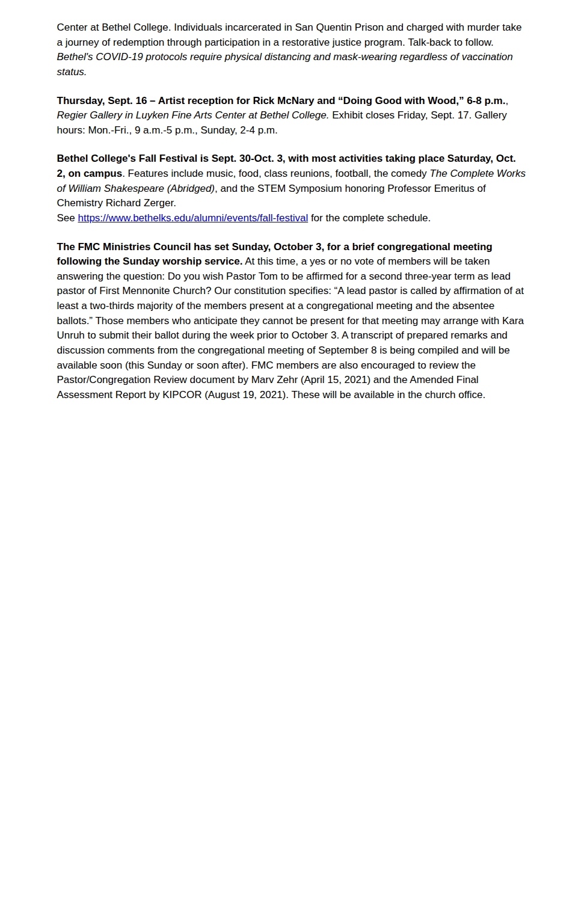Center at Bethel College. Individuals incarcerated in San Quentin Prison and charged with murder take a journey of redemption through participation in a restorative justice program. Talk-back to follow. Bethel's COVID-19 protocols require physical distancing and mask-wearing regardless of vaccination status.
Thursday, Sept. 16 – Artist reception for Rick McNary and “Doing Good with Wood,” 6-8 p.m., Regier Gallery in Luyken Fine Arts Center at Bethel College. Exhibit closes Friday, Sept. 17. Gallery hours: Mon.-Fri., 9 a.m.-5 p.m., Sunday, 2-4 p.m.
Bethel College's Fall Festival is Sept. 30-Oct. 3, with most activities taking place Saturday, Oct. 2, on campus. Features include music, food, class reunions, football, the comedy The Complete Works of William Shakespeare (Abridged), and the STEM Symposium honoring Professor Emeritus of Chemistry Richard Zerger.
See https://www.bethelks.edu/alumni/events/fall-festival for the complete schedule.
The FMC Ministries Council has set Sunday, October 3, for a brief congregational meeting following the Sunday worship service. At this time, a yes or no vote of members will be taken answering the question: Do you wish Pastor Tom to be affirmed for a second three-year term as lead pastor of First Mennonite Church? Our constitution specifies: “A lead pastor is called by affirmation of at least a two-thirds majority of the members present at a congregational meeting and the absentee ballots.” Those members who anticipate they cannot be present for that meeting may arrange with Kara Unruh to submit their ballot during the week prior to October 3. A transcript of prepared remarks and discussion comments from the congregational meeting of September 8 is being compiled and will be available soon (this Sunday or soon after). FMC members are also encouraged to review the Pastor/Congregation Review document by Marv Zehr (April 15, 2021) and the Amended Final Assessment Report by KIPCOR (August 19, 2021). These will be available in the church office.